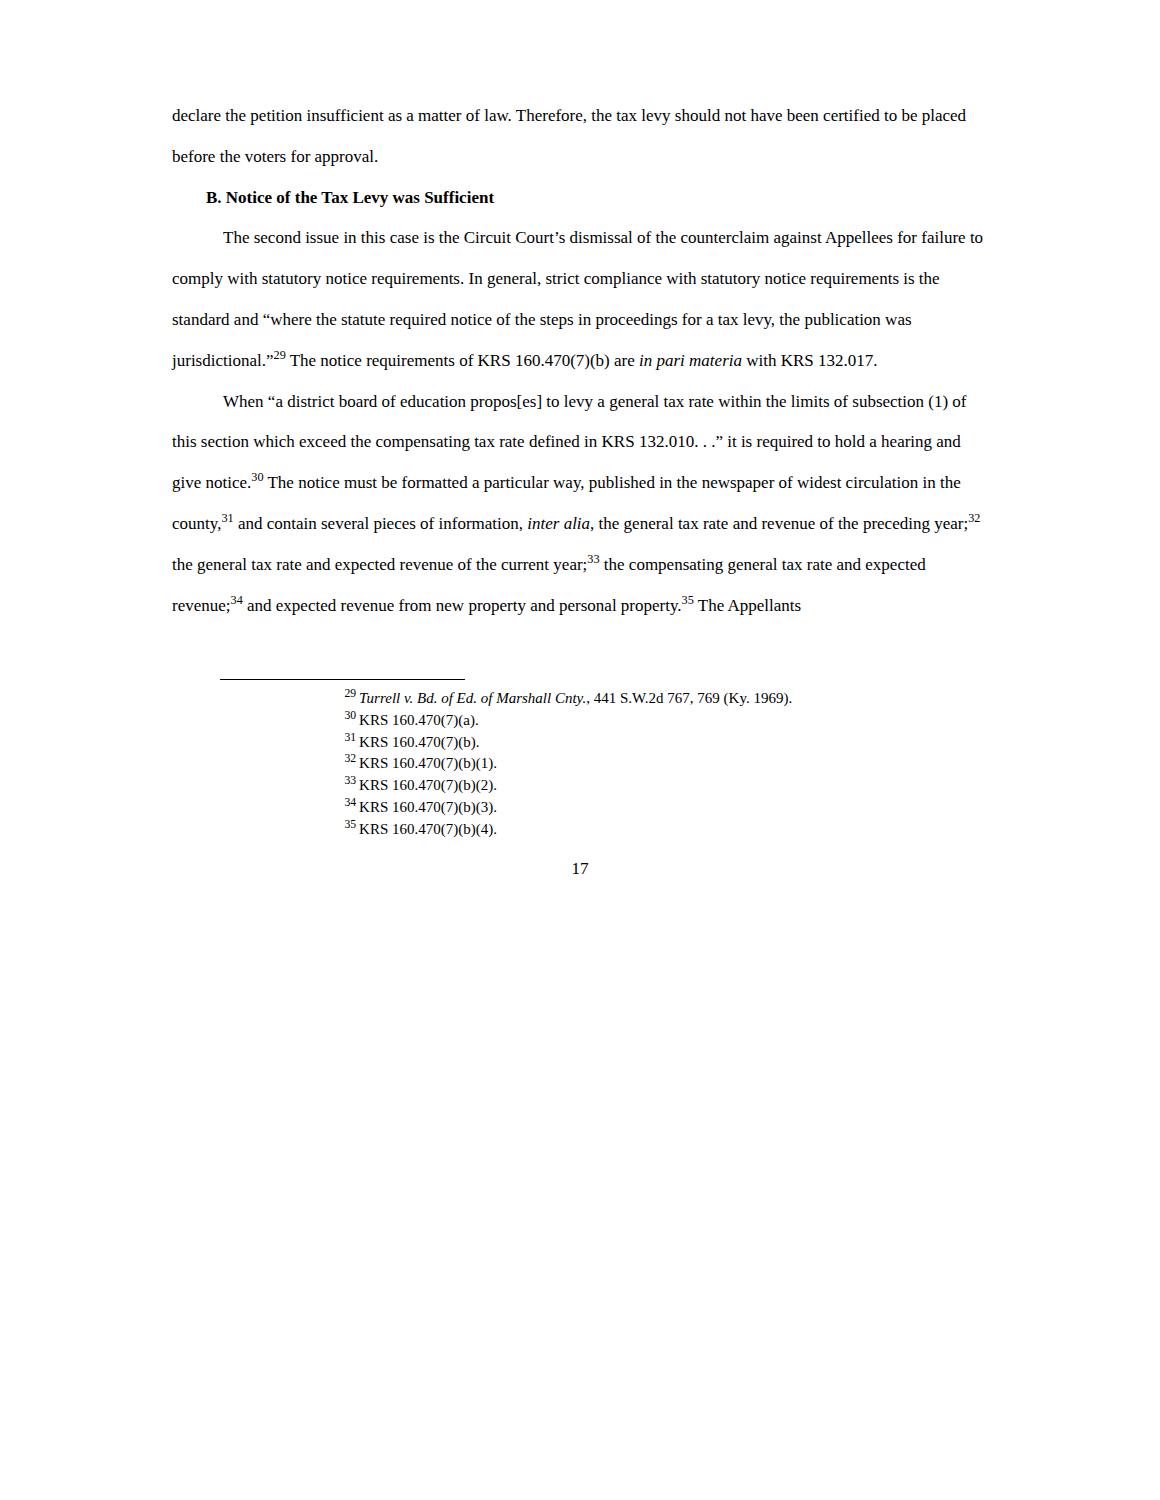declare the petition insufficient as a matter of law. Therefore, the tax levy should not have been certified to be placed before the voters for approval.
B. Notice of the Tax Levy was Sufficient
The second issue in this case is the Circuit Court’s dismissal of the counterclaim against Appellees for failure to comply with statutory notice requirements. In general, strict compliance with statutory notice requirements is the standard and “where the statute required notice of the steps in proceedings for a tax levy, the publication was jurisdictional.”29 The notice requirements of KRS 160.470(7)(b) are in pari materia with KRS 132.017.
When “a district board of education propos[es] to levy a general tax rate within the limits of subsection (1) of this section which exceed the compensating tax rate defined in KRS 132.010. . .” it is required to hold a hearing and give notice.30 The notice must be formatted a particular way, published in the newspaper of widest circulation in the county,31 and contain several pieces of information, inter alia, the general tax rate and revenue of the preceding year;32 the general tax rate and expected revenue of the current year;33 the compensating general tax rate and expected revenue;34 and expected revenue from new property and personal property.35 The Appellants
29 Turrell v. Bd. of Ed. of Marshall Cnty., 441 S.W.2d 767, 769 (Ky. 1969).
30 KRS 160.470(7)(a).
31 KRS 160.470(7)(b).
32 KRS 160.470(7)(b)(1).
33 KRS 160.470(7)(b)(2).
34 KRS 160.470(7)(b)(3).
35 KRS 160.470(7)(b)(4).
17